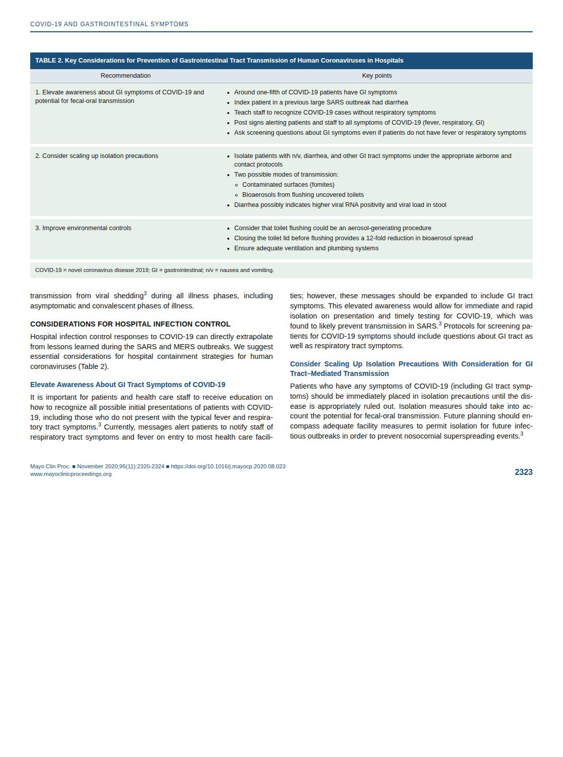COVID-19 and Gastrointestinal Symptoms
TABLE 2. Key Considerations for Prevention of Gastrointestinal Tract Transmission of Human Coronaviruses in Hospitals
| Recommendation | Key points |
| --- | --- |
| 1. Elevate awareness about GI symptoms of COVID-19 and potential for fecal-oral transmission | Around one-fifth of COVID-19 patients have GI symptoms Index patient in a previous large SARS outbreak had diarrhea Teach staff to recognize COVID-19 cases without respiratory symptoms Post signs alerting patients and staff to all symptoms of COVID-19 (fever, respiratory, GI) Ask screening questions about GI symptoms even if patients do not have fever or respiratory symptoms |
| 2. Consider scaling up isolation precautions | Isolate patients with n/v, diarrhea, and other GI tract symptoms under the appropriate airborne and contact protocols Two possible modes of transmission: Contaminated surfaces (fomites) Bioaerosols from flushing uncovered toilets Diarrhea possibly indicates higher viral RNA positivity and viral load in stool |
| 3. Improve environmental controls | Consider that toilet flushing could be an aerosol-generating procedure Closing the toilet lid before flushing provides a 12-fold reduction in bioaerosol spread Ensure adequate ventilation and plumbing systems |
COVID-19 = novel coronavirus disease 2019; GI = gastrointestinal; n/v = nausea and vomiting.
transmission from viral shedding3 during all illness phases, including asymptomatic and convalescent phases of illness.
Considerations for Hospital Infection Control
Hospital infection control responses to COVID-19 can directly extrapolate from lessons learned during the SARS and MERS outbreaks. We suggest essential considerations for hospital containment strategies for human coronaviruses (Table 2).
Elevate Awareness About GI Tract Symptoms of COVID-19
It is important for patients and health care staff to receive education on how to recognize all possible initial presentations of patients with COVID-19, including those who do not present with the typical fever and respiratory tract symptoms.3 Currently, messages alert patients to notify staff of respiratory tract symptoms and fever on entry to most health care facilities; however, these messages should be expanded to include GI tract symptoms. This elevated awareness would allow for immediate and rapid isolation on presentation and timely testing for COVID-19, which was found to likely prevent transmission in SARS.3 Protocols for screening patients for COVID-19 symptoms should include questions about GI tract as well as respiratory tract symptoms.
Consider Scaling Up Isolation Precautions With Consideration for GI Tract–Mediated Transmission
Patients who have any symptoms of COVID-19 (including GI tract symptoms) should be immediately placed in isolation precautions until the disease is appropriately ruled out. Isolation measures should take into account the potential for fecal-oral transmission. Future planning should encompass adequate facility measures to permit isolation for future infectious outbreaks in order to prevent nosocomial superspreading events.3
Mayo Clin Proc. ■ November 2020;95(11):2320-2324 ■ https://doi.org/10.1016/j.mayocp.2020.08.023
www.mayoclinicproceedings.org
2323